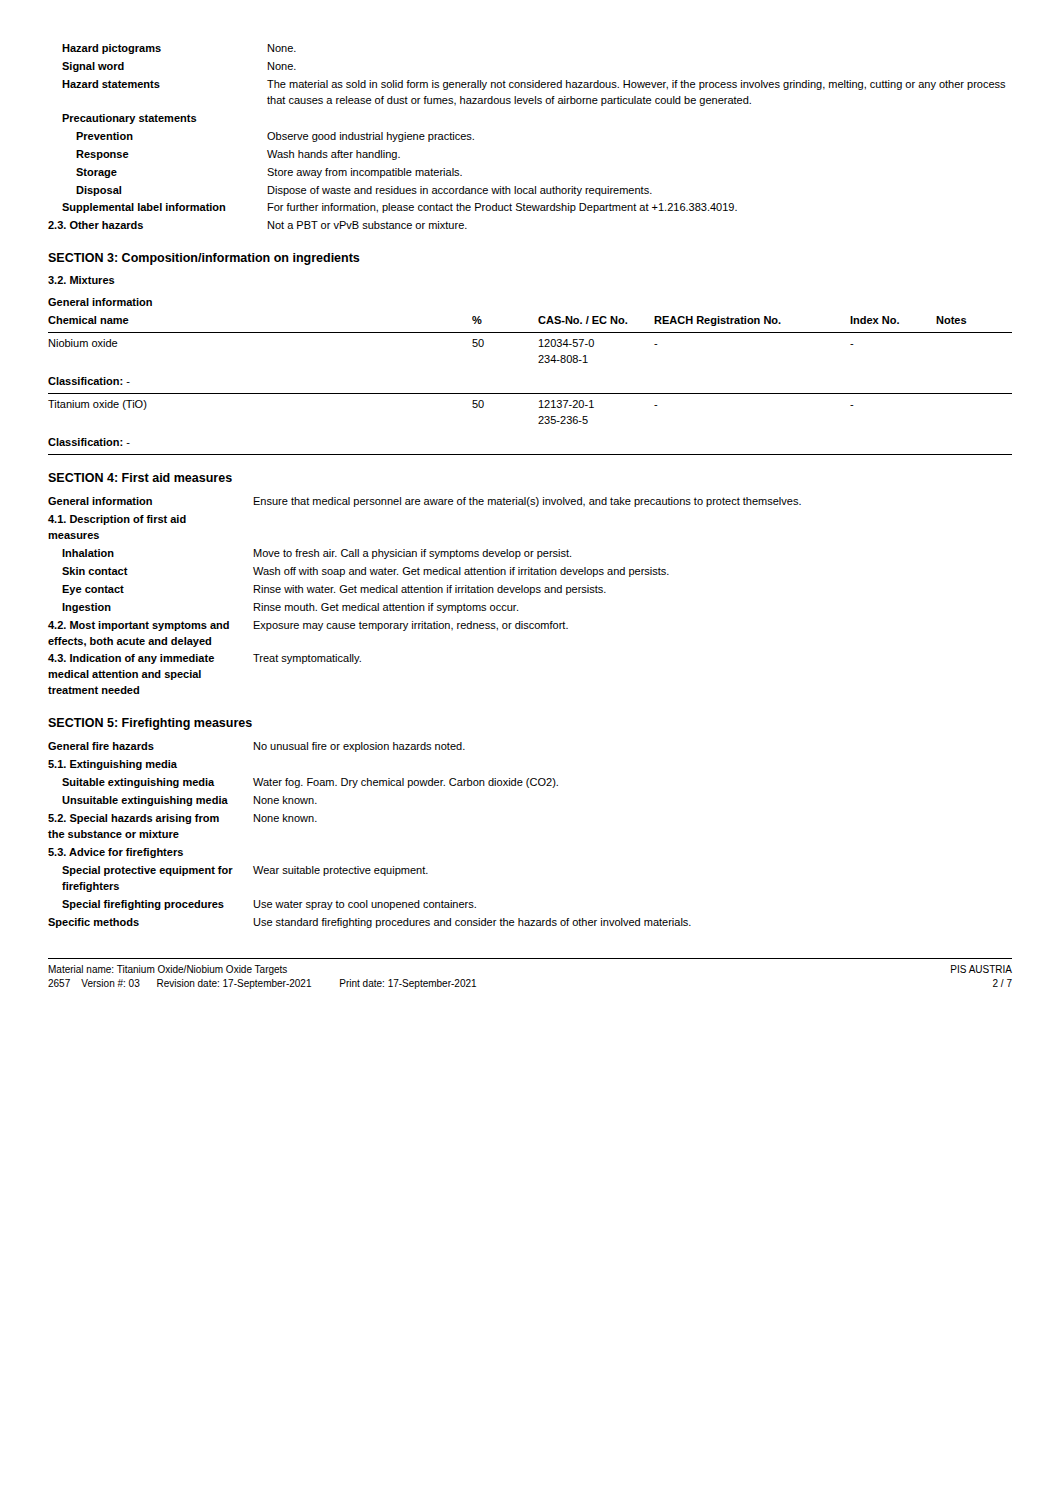| Hazard pictograms | None. |
| Signal word | None. |
| Hazard statements | The material as sold in solid form is generally not considered hazardous. However, if the process involves grinding, melting, cutting or any other process that causes a release of dust or fumes, hazardous levels of airborne particulate could be generated. |
| Precautionary statements | |
| Prevention | Observe good industrial hygiene practices. |
| Response | Wash hands after handling. |
| Storage | Store away from incompatible materials. |
| Disposal | Dispose of waste and residues in accordance with local authority requirements. |
| Supplemental label information | For further information, please contact the Product Stewardship Department at +1.216.383.4019. |
| 2.3. Other hazards | Not a PBT or vPvB substance or mixture. |
SECTION 3: Composition/information on ingredients
3.2. Mixtures
General information
| Chemical name | % | CAS-No. / EC No. | REACH Registration No. | Index No. | Notes |
| --- | --- | --- | --- | --- | --- |
| Niobium oxide | 50 | 12034-57-0 234-808-1 | - | - | |
| Classification: - |
| Titanium oxide (TiO) | 50 | 12137-20-1 235-236-5 | - | - | |
| Classification: - |
SECTION 4: First aid measures
| General information | Ensure that medical personnel are aware of the material(s) involved, and take precautions to protect themselves. |
| 4.1. Description of first aid measures | |
| Inhalation | Move to fresh air. Call a physician if symptoms develop or persist. |
| Skin contact | Wash off with soap and water. Get medical attention if irritation develops and persists. |
| Eye contact | Rinse with water. Get medical attention if irritation develops and persists. |
| Ingestion | Rinse mouth. Get medical attention if symptoms occur. |
| 4.2. Most important symptoms and effects, both acute and delayed | Exposure may cause temporary irritation, redness, or discomfort. |
| 4.3. Indication of any immediate medical attention and special treatment needed | Treat symptomatically. |
SECTION 5: Firefighting measures
| General fire hazards | No unusual fire or explosion hazards noted. |
| 5.1. Extinguishing media | |
| Suitable extinguishing media | Water fog. Foam. Dry chemical powder. Carbon dioxide (CO2). |
| Unsuitable extinguishing media | None known. |
| 5.2. Special hazards arising from the substance or mixture | None known. |
| 5.3. Advice for firefighters | |
| Special protective equipment for firefighters | Wear suitable protective equipment. |
| Special firefighting procedures | Use water spray to cool unopened containers. |
| Specific methods | Use standard firefighting procedures and consider the hazards of other involved materials. |
Material name: Titanium Oxide/Niobium Oxide Targets
PIS AUSTRIA
2657 Version #: 03 Revision date: 17-September-2021 Print date: 17-September-2021
2 / 7